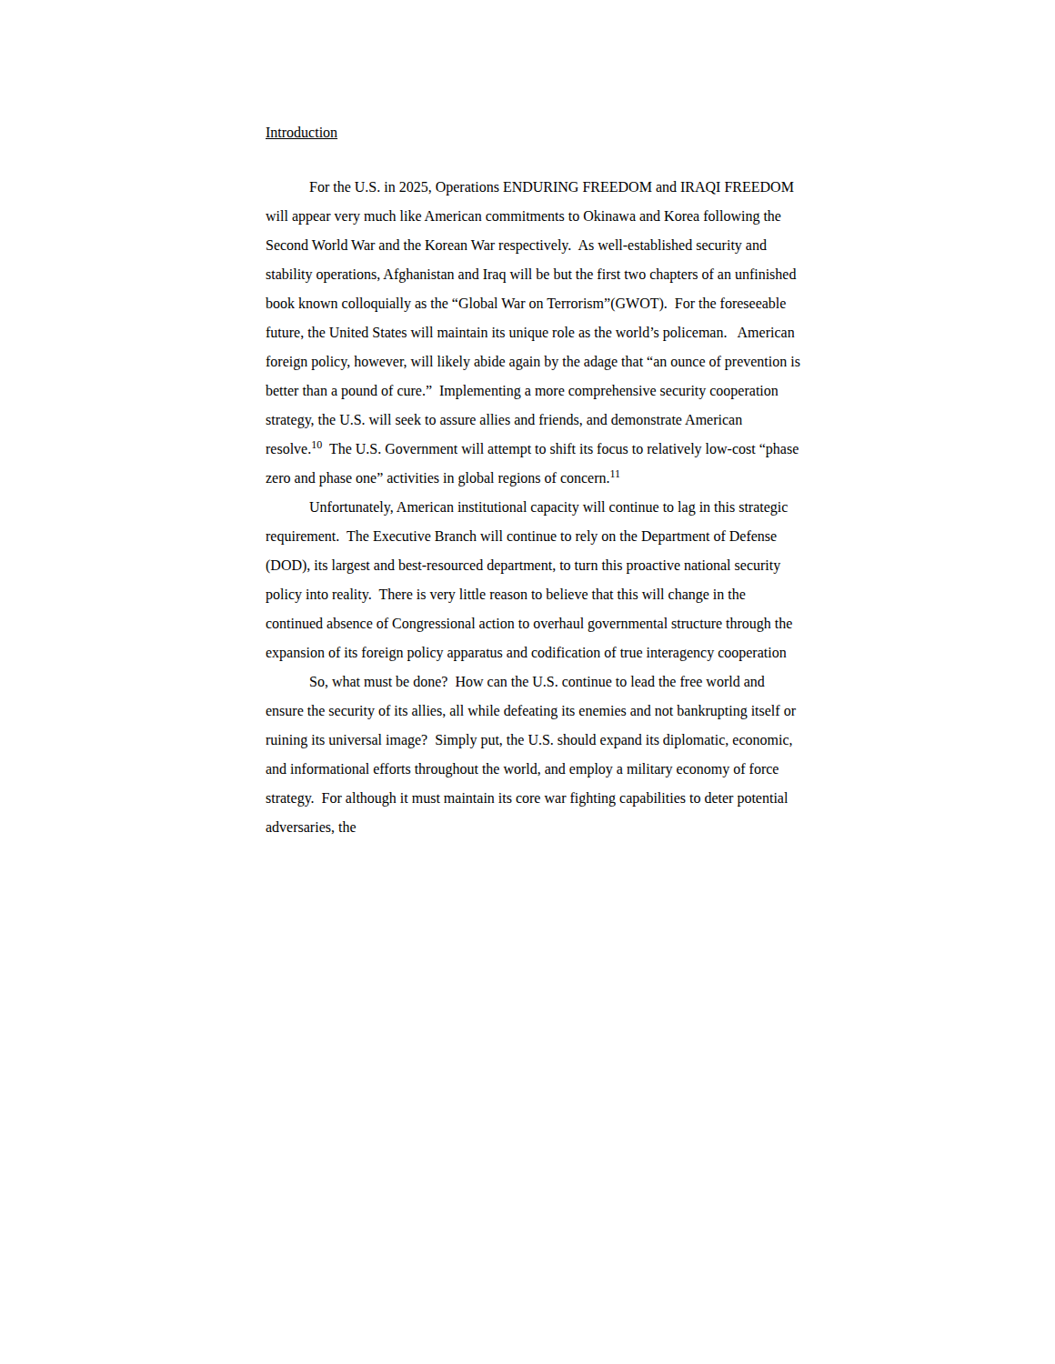Introduction
For the U.S. in 2025, Operations ENDURING FREEDOM and IRAQI FREEDOM will appear very much like American commitments to Okinawa and Korea following the Second World War and the Korean War respectively. As well-established security and stability operations, Afghanistan and Iraq will be but the first two chapters of an unfinished book known colloquially as the “Global War on Terrorism”(GWOT). For the foreseeable future, the United States will maintain its unique role as the world’s policeman. American foreign policy, however, will likely abide again by the adage that “an ounce of prevention is better than a pound of cure.” Implementing a more comprehensive security cooperation strategy, the U.S. will seek to assure allies and friends, and demonstrate American resolve.10 The U.S. Government will attempt to shift its focus to relatively low-cost “phase zero and phase one” activities in global regions of concern.11
Unfortunately, American institutional capacity will continue to lag in this strategic requirement. The Executive Branch will continue to rely on the Department of Defense (DOD), its largest and best-resourced department, to turn this proactive national security policy into reality. There is very little reason to believe that this will change in the continued absence of Congressional action to overhaul governmental structure through the expansion of its foreign policy apparatus and codification of true interagency cooperation
So, what must be done? How can the U.S. continue to lead the free world and ensure the security of its allies, all while defeating its enemies and not bankrupting itself or ruining its universal image? Simply put, the U.S. should expand its diplomatic, economic, and informational efforts throughout the world, and employ a military economy of force strategy. For although it must maintain its core war fighting capabilities to deter potential adversaries, the